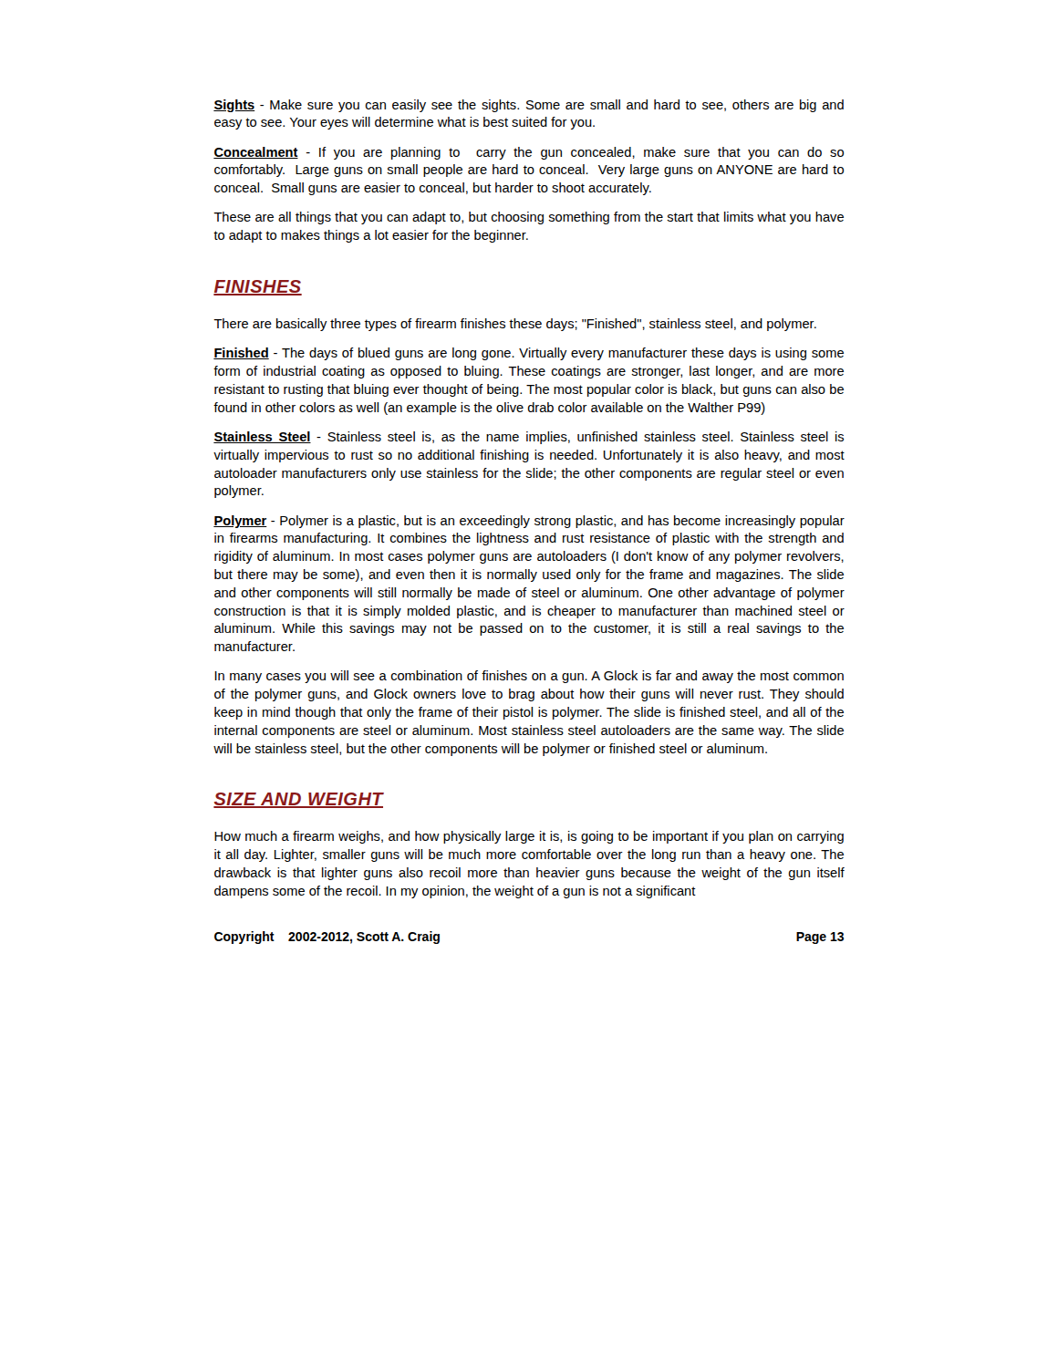Sights - Make sure you can easily see the sights. Some are small and hard to see, others are big and easy to see. Your eyes will determine what is best suited for you.
Concealment - If you are planning to carry the gun concealed, make sure that you can do so comfortably. Large guns on small people are hard to conceal. Very large guns on ANYONE are hard to conceal. Small guns are easier to conceal, but harder to shoot accurately.
These are all things that you can adapt to, but choosing something from the start that limits what you have to adapt to makes things a lot easier for the beginner.
FINISHES
There are basically three types of firearm finishes these days; "Finished", stainless steel, and polymer.
Finished - The days of blued guns are long gone. Virtually every manufacturer these days is using some form of industrial coating as opposed to bluing. These coatings are stronger, last longer, and are more resistant to rusting that bluing ever thought of being. The most popular color is black, but guns can also be found in other colors as well (an example is the olive drab color available on the Walther P99)
Stainless Steel - Stainless steel is, as the name implies, unfinished stainless steel. Stainless steel is virtually impervious to rust so no additional finishing is needed. Unfortunately it is also heavy, and most autoloader manufacturers only use stainless for the slide; the other components are regular steel or even polymer.
Polymer - Polymer is a plastic, but is an exceedingly strong plastic, and has become increasingly popular in firearms manufacturing. It combines the lightness and rust resistance of plastic with the strength and rigidity of aluminum. In most cases polymer guns are autoloaders (I don't know of any polymer revolvers, but there may be some), and even then it is normally used only for the frame and magazines. The slide and other components will still normally be made of steel or aluminum. One other advantage of polymer construction is that it is simply molded plastic, and is cheaper to manufacturer than machined steel or aluminum. While this savings may not be passed on to the customer, it is still a real savings to the manufacturer.
In many cases you will see a combination of finishes on a gun. A Glock is far and away the most common of the polymer guns, and Glock owners love to brag about how their guns will never rust. They should keep in mind though that only the frame of their pistol is polymer. The slide is finished steel, and all of the internal components are steel or aluminum. Most stainless steel autoloaders are the same way. The slide will be stainless steel, but the other components will be polymer or finished steel or aluminum.
SIZE AND WEIGHT
How much a firearm weighs, and how physically large it is, is going to be important if you plan on carrying it all day. Lighter, smaller guns will be much more comfortable over the long run than a heavy one. The drawback is that lighter guns also recoil more than heavier guns because the weight of the gun itself dampens some of the recoil. In my opinion, the weight of a gun is not a significant
Copyright 2002-2012, Scott A. Craig Page 13